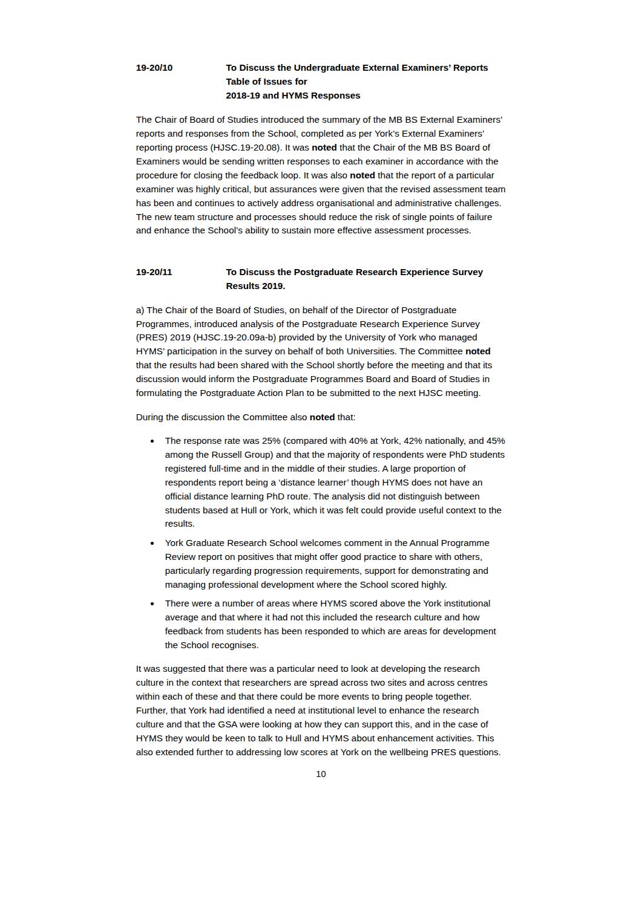19-20/10 To Discuss the Undergraduate External Examiners’ Reports Table of Issues for2018-19 and HYMS Responses
The Chair of Board of Studies introduced the summary of the MB BS External Examiners’ reports and responses from the School, completed as per York’s External Examiners’ reporting process (HJSC.19-20.08). It was noted that the Chair of the MB BS Board of Examiners would be sending written responses to each examiner in accordance with the procedure for closing the feedback loop. It was also noted that the report of a particular examiner was highly critical, but assurances were given that the revised assessment team has been and continues to actively address organisational and administrative challenges. The new team structure and processes should reduce the risk of single points of failure and enhance the School’s ability to sustain more effective assessment processes.
19-20/11 To Discuss the Postgraduate Research Experience Survey Results 2019.
a) The Chair of the Board of Studies, on behalf of the Director of Postgraduate Programmes, introduced analysis of the Postgraduate Research Experience Survey (PRES) 2019 (HJSC.19-20.09a-b) provided by the University of York who managed HYMS’ participation in the survey on behalf of both Universities. The Committee noted that the results had been shared with the School shortly before the meeting and that its discussion would inform the Postgraduate Programmes Board and Board of Studies in formulating the Postgraduate Action Plan to be submitted to the next HJSC meeting.
During the discussion the Committee also noted that:
The response rate was 25% (compared with 40% at York, 42% nationally, and 45% among the Russell Group) and that the majority of respondents were PhD students registered full-time and in the middle of their studies. A large proportion of respondents report being a ‘distance learner’ though HYMS does not have an official distance learning PhD route. The analysis did not distinguish between students based at Hull or York, which it was felt could provide useful context to the results.
York Graduate Research School welcomes comment in the Annual Programme Review report on positives that might offer good practice to share with others, particularly regarding progression requirements, support for demonstrating and managing professional development where the School scored highly.
There were a number of areas where HYMS scored above the York institutional average and that where it had not this included the research culture and how feedback from students has been responded to which are areas for development the School recognises.
It was suggested that there was a particular need to look at developing the research culture in the context that researchers are spread across two sites and across centres within each of these and that there could be more events to bring people together. Further, that York had identified a need at institutional level to enhance the research culture and that the GSA were looking at how they can support this, and in the case of HYMS they would be keen to talk to Hull and HYMS about enhancement activities. This also extended further to addressing low scores at York on the wellbeing PRES questions.
10